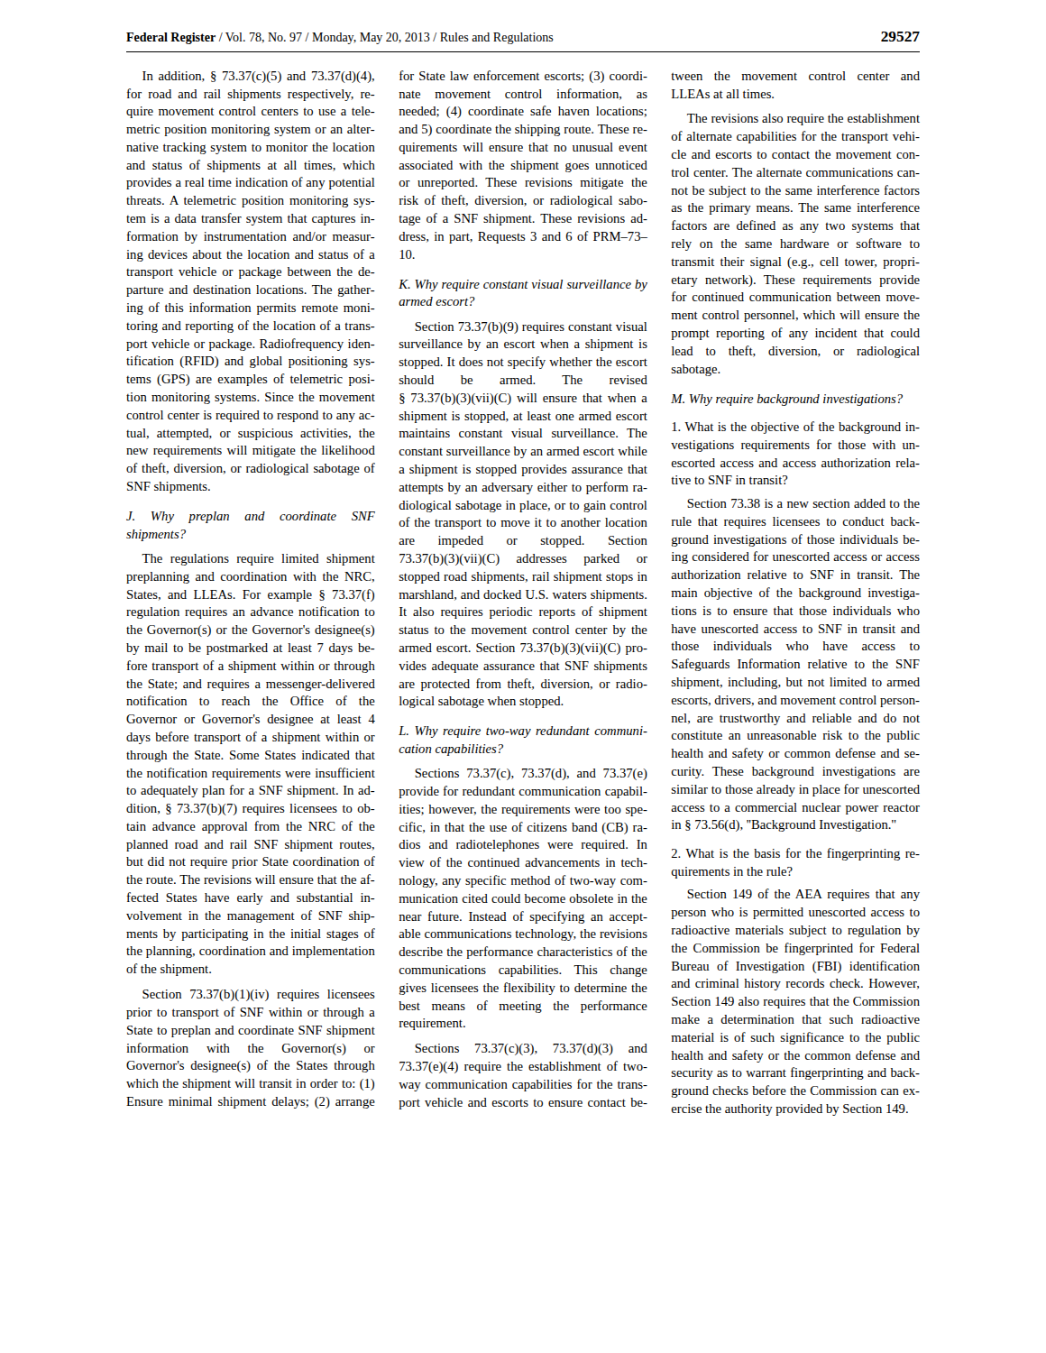Federal Register / Vol. 78, No. 97 / Monday, May 20, 2013 / Rules and Regulations 29527
In addition, § 73.37(c)(5) and 73.37(d)(4), for road and rail shipments respectively, require movement control centers to use a telemetric position monitoring system or an alternative tracking system to monitor the location and status of shipments at all times, which provides a real time indication of any potential threats. A telemetric position monitoring system is a data transfer system that captures information by instrumentation and/or measuring devices about the location and status of a transport vehicle or package between the departure and destination locations. The gathering of this information permits remote monitoring and reporting of the location of a transport vehicle or package. Radiofrequency identification (RFID) and global positioning systems (GPS) are examples of telemetric position monitoring systems. Since the movement control center is required to respond to any actual, attempted, or suspicious activities, the new requirements will mitigate the likelihood of theft, diversion, or radiological sabotage of SNF shipments.
J. Why preplan and coordinate SNF shipments?
The regulations require limited shipment preplanning and coordination with the NRC, States, and LLEAs. For example § 73.37(f) regulation requires an advance notification to the Governor(s) or the Governor's designee(s) by mail to be postmarked at least 7 days before transport of a shipment within or through the State; and requires a messenger-delivered notification to reach the Office of the Governor or Governor's designee at least 4 days before transport of a shipment within or through the State. Some States indicated that the notification requirements were insufficient to adequately plan for a SNF shipment. In addition, § 73.37(b)(7) requires licensees to obtain advance approval from the NRC of the planned road and rail SNF shipment routes, but did not require prior State coordination of the route. The revisions will ensure that the affected States have early and substantial involvement in the management of SNF shipments by participating in the initial stages of the planning, coordination and implementation of the shipment.
Section 73.37(b)(1)(iv) requires licensees prior to transport of SNF within or through a State to preplan and coordinate SNF shipment information with the Governor(s) or Governor's designee(s) of the States through which the shipment will transit in order to: (1) Ensure minimal shipment delays; (2) arrange for State law enforcement escorts; (3) coordinate movement control information, as needed; (4) coordinate safe haven locations; and 5) coordinate the shipping route. These requirements will ensure that no unusual event associated with the shipment goes unnoticed or unreported. These revisions mitigate the risk of theft, diversion, or radiological sabotage of a SNF shipment. These revisions address, in part, Requests 3 and 6 of PRM–73–10.
K. Why require constant visual surveillance by armed escort?
Section 73.37(b)(9) requires constant visual surveillance by an escort when a shipment is stopped. It does not specify whether the escort should be armed. The revised § 73.37(b)(3)(vii)(C) will ensure that when a shipment is stopped, at least one armed escort maintains constant visual surveillance. The constant surveillance by an armed escort while a shipment is stopped provides assurance that attempts by an adversary either to perform radiological sabotage in place, or to gain control of the transport to move it to another location are impeded or stopped. Section 73.37(b)(3)(vii)(C) addresses parked or stopped road shipments, rail shipment stops in marshland, and docked U.S. waters shipments. It also requires periodic reports of shipment status to the movement control center by the armed escort. Section 73.37(b)(3)(vii)(C) provides adequate assurance that SNF shipments are protected from theft, diversion, or radiological sabotage when stopped.
L. Why require two-way redundant communication capabilities?
Sections 73.37(c), 73.37(d), and 73.37(e) provide for redundant communication capabilities; however, the requirements were too specific, in that the use of citizens band (CB) radios and radiotelephones were required. In view of the continued advancements in technology, any specific method of two-way communication cited could become obsolete in the near future. Instead of specifying an acceptable communications technology, the revisions describe the performance characteristics of the communications capabilities. This change gives licensees the flexibility to determine the best means of meeting the performance requirement.
Sections 73.37(c)(3), 73.37(d)(3) and 73.37(e)(4) require the establishment of two-way communication capabilities for the transport vehicle and escorts to ensure contact between the movement control center and LLEAs at all times.
The revisions also require the establishment of alternate capabilities for the transport vehicle and escorts to contact the movement control center. The alternate communications cannot be subject to the same interference factors as the primary means. The same interference factors are defined as any two systems that rely on the same hardware or software to transmit their signal (e.g., cell tower, proprietary network). These requirements provide for continued communication between movement control personnel, which will ensure the prompt reporting of any incident that could lead to theft, diversion, or radiological sabotage.
M. Why require background investigations?
1. What is the objective of the background investigations requirements for those with unescorted access and access authorization relative to SNF in transit?
Section 73.38 is a new section added to the rule that requires licensees to conduct background investigations of those individuals being considered for unescorted access or access authorization relative to SNF in transit. The main objective of the background investigations is to ensure that those individuals who have unescorted access to SNF in transit and those individuals who have access to Safeguards Information relative to the SNF shipment, including, but not limited to armed escorts, drivers, and movement control personnel, are trustworthy and reliable and do not constitute an unreasonable risk to the public health and safety or common defense and security. These background investigations are similar to those already in place for unescorted access to a commercial nuclear power reactor in § 73.56(d), ''Background Investigation.''
2. What is the basis for the fingerprinting requirements in the rule?
Section 149 of the AEA requires that any person who is permitted unescorted access to radioactive materials subject to regulation by the Commission be fingerprinted for Federal Bureau of Investigation (FBI) identification and criminal history records check. However, Section 149 also requires that the Commission make a determination that such radioactive material is of such significance to the public health and safety or the common defense and security as to warrant fingerprinting and background checks before the Commission can exercise the authority provided by Section 149.